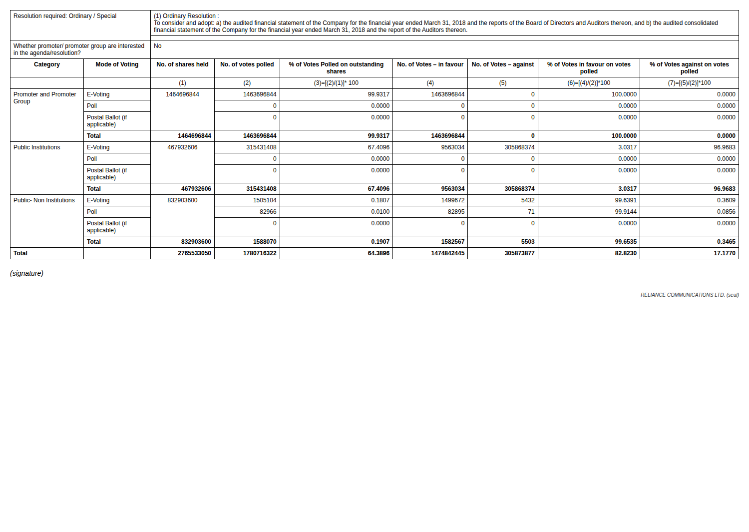| Resolution required: Ordinary / Special | (1) Ordinary Resolution : To consider and adopt: a) the audited financial statement of the Company for the financial year ended March 31, 2018 and the reports of the Board of Directors and Auditors thereon, and b) the audited consolidated financial statement of the Company for the financial year ended March 31, 2018 and the report of the Auditors thereon. |
| Whether promoter/ promoter group are interested in the agenda/resolution? | No |
| Category | Mode of Voting | No. of shares held | No. of votes polled | % of Votes Polled on outstanding shares | No. of Votes – in favour | No. of Votes – against | % of Votes in favour on votes polled | % of Votes against on votes polled |
| | | (1) | (2) | (3)=[(2)/(1)]* 100 | (4) | (5) | (6)=[(4)/(2)]*100 | (7)=[(5)/(2)]*100 |
| Promoter and Promoter Group | E-Voting | 1464696844 | 1463696844 | 99.9317 | 1463696844 | 0 | 100.0000 | 0.0000 |
| Poll | 0 | 0.0000 | 0 | 0 | 0.0000 | 0.0000 |
| Postal Ballot (if applicable) | 0 | 0.0000 | 0 | 0 | 0.0000 | 0.0000 |
| Total | 1464696844 | 1463696844 | 99.9317 | 1463696844 | 0 | 100.0000 | 0.0000 |
| Public Institutions | E-Voting | 467932606 | 315431408 | 67.4096 | 9563034 | 305868374 | 3.0317 | 96.9683 |
| Poll | 0 | 0.0000 | 0 | 0 | 0.0000 | 0.0000 |
| Postal Ballot (if applicable) | 0 | 0.0000 | 0 | 0 | 0.0000 | 0.0000 |
| Total | 467932606 | 315431408 | 67.4096 | 9563034 | 305868374 | 3.0317 | 96.9683 |
| Public- Non Institutions | E-Voting | 832903600 | 1505104 | 0.1807 | 1499672 | 5432 | 99.6391 | 0.3609 |
| Poll | 82966 | 0.0100 | 82895 | 71 | 99.9144 | 0.0856 |
| Postal Ballot (if applicable) | 0 | 0.0000 | 0 | 0 | 0.0000 | 0.0000 |
| Total | 832903600 | 1588070 | 0.1907 | 1582567 | 5503 | 99.6535 | 0.3465 |
| Total | | 2765533050 | 1780716322 | 64.3896 | 1474842445 | 305873877 | 82.8230 | 17.1770 |
(signature)
RELIANCE COMMUNICATIONS LTD. (seal)